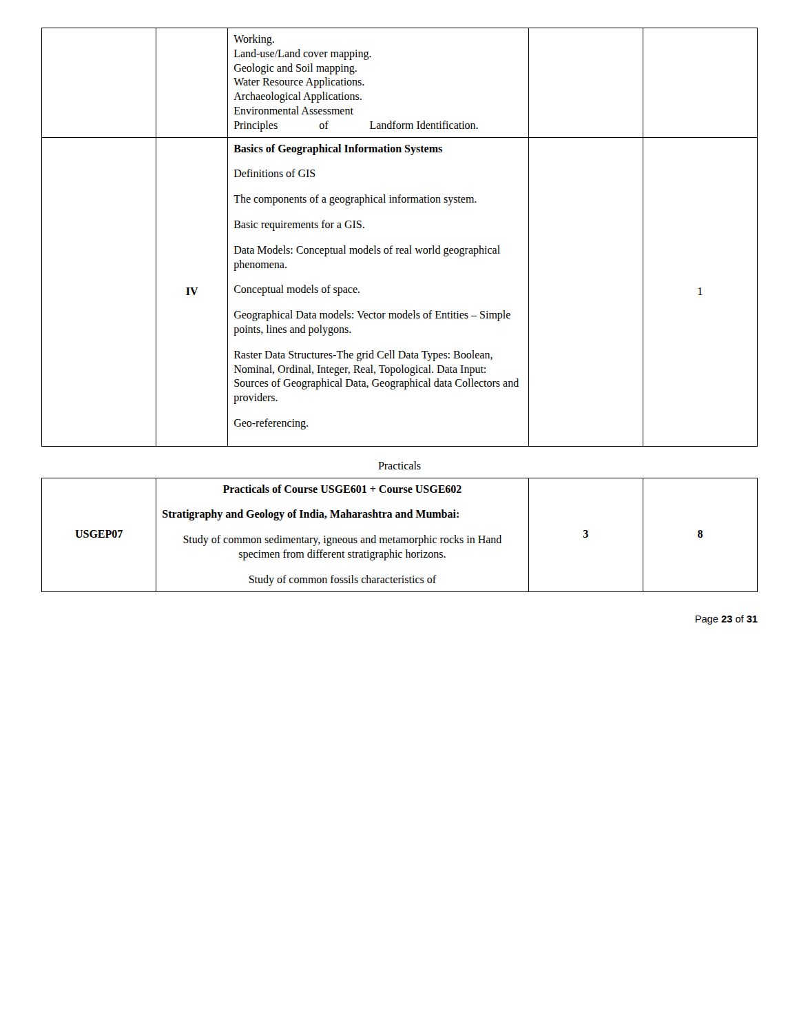| | | Working. Land-use/Land cover mapping. Geologic and Soil mapping. Water Resource Applications. Archaeological Applications. Environmental Assessment Principles of Landform Identification. | | |
| | IV | Basics of Geographical Information Systems Definitions of GIS The components of a geographical information system. Basic requirements for a GIS. Data Models: Conceptual models of real world geographical phenomena. Conceptual models of space. Geographical Data models: Vector models of Entities – Simple points, lines and polygons. Raster Data Structures-The grid Cell Data Types: Boolean, Nominal, Ordinal, Integer, Real, Topological. Data Input: Sources of Geographical Data, Geographical data Collectors and providers. Geo-referencing. | | 1 |
Practicals
| USGEP07 | Practicals of Course USGE601 + Course USGE602 Stratigraphy and Geology of India, Maharashtra and Mumbai: Study of common sedimentary, igneous and metamorphic rocks in Hand specimen from different stratigraphic horizons. Study of common fossils characteristics of | 3 | 8 |
Page 23 of 31